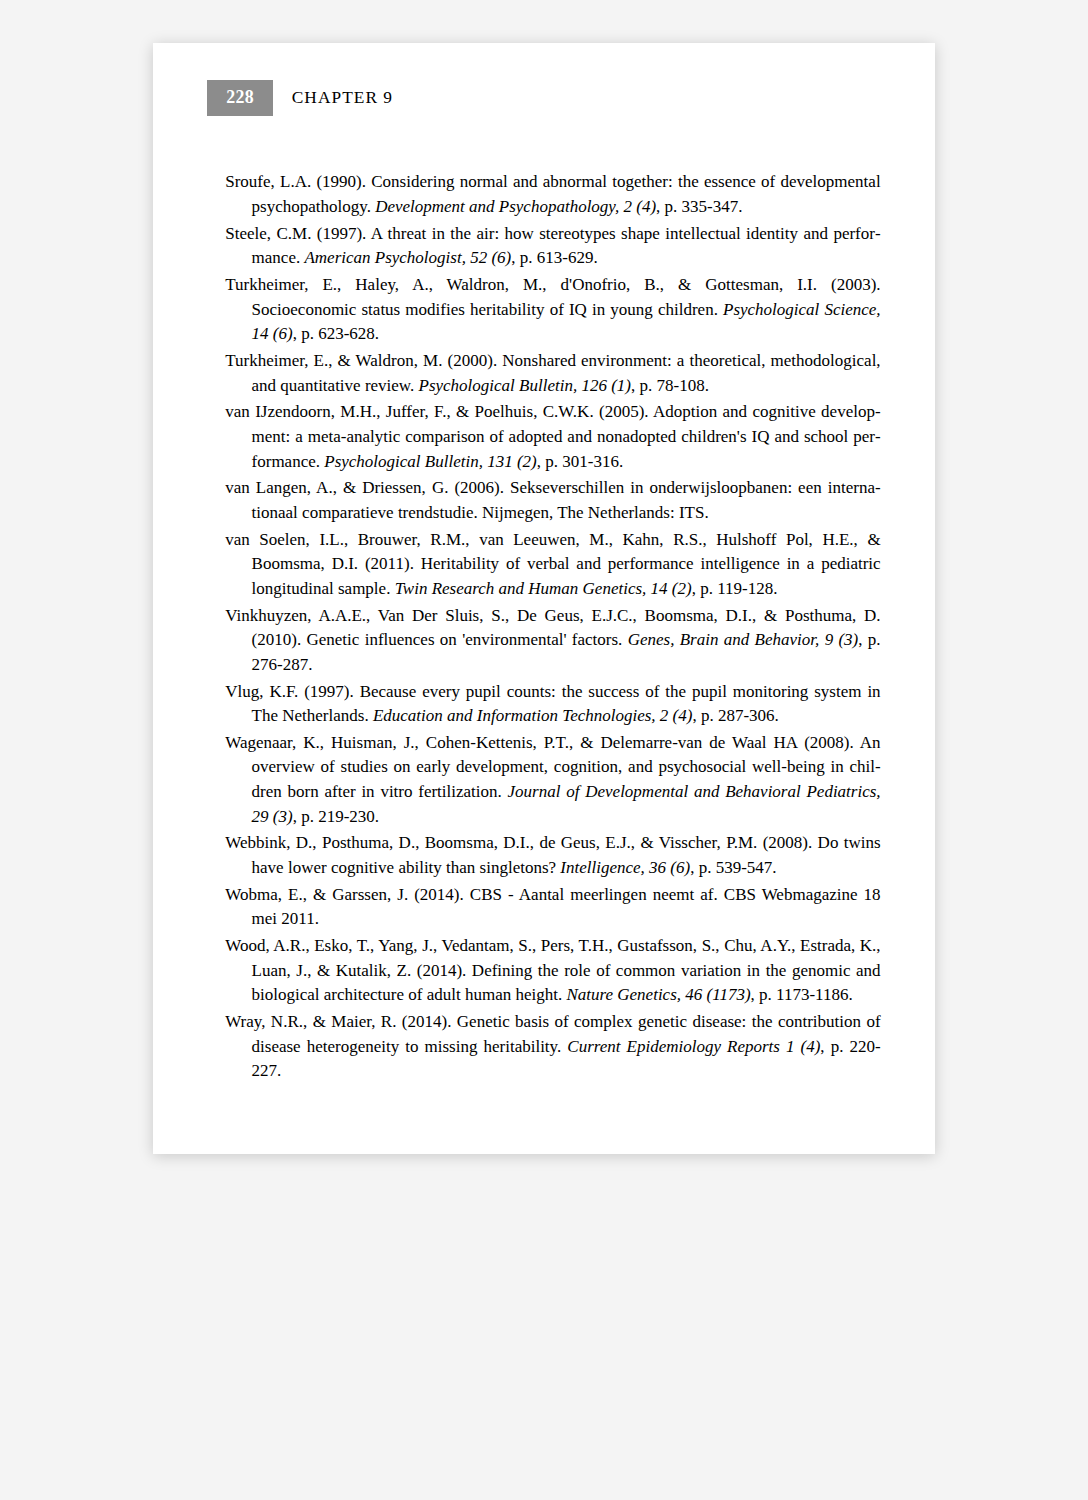228 Chapter 9
Sroufe, L.A. (1990). Considering normal and abnormal together: the essence of developmental psychopathology. Development and Psychopathology, 2 (4), p. 335-347.
Steele, C.M. (1997). A threat in the air: how stereotypes shape intellectual identity and performance. American Psychologist, 52 (6), p. 613-629.
Turkheimer, E., Haley, A., Waldron, M., d'Onofrio, B., & Gottesman, I.I. (2003). Socioeconomic status modifies heritability of IQ in young children. Psychological Science, 14 (6), p. 623-628.
Turkheimer, E., & Waldron, M. (2000). Nonshared environment: a theoretical, methodological, and quantitative review. Psychological Bulletin, 126 (1), p. 78-108.
van IJzendoorn, M.H., Juffer, F., & Poelhuis, C.W.K. (2005). Adoption and cognitive development: a meta-analytic comparison of adopted and nonadopted children's IQ and school performance. Psychological Bulletin, 131 (2), p. 301-316.
van Langen, A., & Driessen, G. (2006). Sekseverschillen in onderwijsloopbanen: een internationaal comparatieve trendstudie. Nijmegen, The Netherlands: ITS.
van Soelen, I.L., Brouwer, R.M., van Leeuwen, M., Kahn, R.S., Hulshoff Pol, H.E., & Boomsma, D.I. (2011). Heritability of verbal and performance intelligence in a pediatric longitudinal sample. Twin Research and Human Genetics, 14 (2), p. 119-128.
Vinkhuyzen, A.A.E., Van Der Sluis, S., De Geus, E.J.C., Boomsma, D.I., & Posthuma, D. (2010). Genetic influences on 'environmental' factors. Genes, Brain and Behavior, 9 (3), p. 276-287.
Vlug, K.F. (1997). Because every pupil counts: the success of the pupil monitoring system in The Netherlands. Education and Information Technologies, 2 (4), p. 287-306.
Wagenaar, K., Huisman, J., Cohen-Kettenis, P.T., & Delemarre-van de Waal HA (2008). An overview of studies on early development, cognition, and psychosocial well-being in children born after in vitro fertilization. Journal of Developmental and Behavioral Pediatrics, 29 (3), p. 219-230.
Webbink, D., Posthuma, D., Boomsma, D.I., de Geus, E.J., & Visscher, P.M. (2008). Do twins have lower cognitive ability than singletons? Intelligence, 36 (6), p. 539-547.
Wobma, E., & Garssen, J. (2014). CBS - Aantal meerlingen neemt af. CBS Webmagazine 18 mei 2011.
Wood, A.R., Esko, T., Yang, J., Vedantam, S., Pers, T.H., Gustafsson, S., Chu, A.Y., Estrada, K., Luan, J., & Kutalik, Z. (2014). Defining the role of common variation in the genomic and biological architecture of adult human height. Nature Genetics, 46 (1173), p. 1173-1186.
Wray, N.R., & Maier, R. (2014). Genetic basis of complex genetic disease: the contribution of disease heterogeneity to missing heritability. Current Epidemiology Reports 1 (4), p. 220-227.